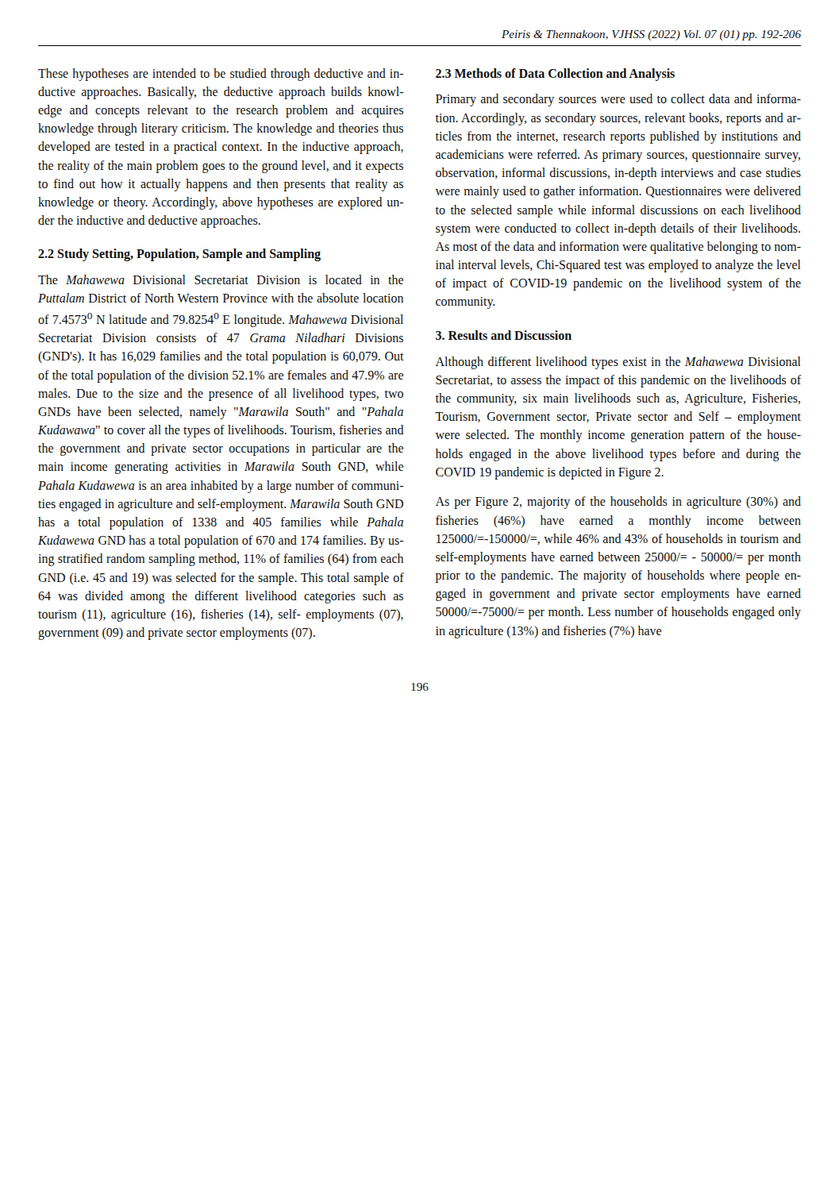Peiris & Thennakoon, VJHSS (2022) Vol. 07 (01) pp. 192-206
These hypotheses are intended to be studied through deductive and inductive approaches. Basically, the deductive approach builds knowledge and concepts relevant to the research problem and acquires knowledge through literary criticism. The knowledge and theories thus developed are tested in a practical context. In the inductive approach, the reality of the main problem goes to the ground level, and it expects to find out how it actually happens and then presents that reality as knowledge or theory. Accordingly, above hypotheses are explored under the inductive and deductive approaches.
2.2 Study Setting, Population, Sample and Sampling
The Mahawewa Divisional Secretariat Division is located in the Puttalam District of North Western Province with the absolute location of 7.45730 N latitude and 79.82540 E longitude. Mahawewa Divisional Secretariat Division consists of 47 Grama Niladhari Divisions (GND's). It has 16,029 families and the total population is 60,079. Out of the total population of the division 52.1% are females and 47.9% are males. Due to the size and the presence of all livelihood types, two GNDs have been selected, namely "Marawila South" and "Pahala Kudawawa" to cover all the types of livelihoods. Tourism, fisheries and the government and private sector occupations in particular are the main income generating activities in Marawila South GND, while Pahala Kudawewa is an area inhabited by a large number of communities engaged in agriculture and self-employment. Marawila South GND has a total population of 1338 and 405 families while Pahala Kudawewa GND has a total population of 670 and 174 families. By using stratified random sampling method, 11% of families (64) from each GND (i.e. 45 and 19) was selected for the sample. This total sample of 64 was divided among the different livelihood categories such as tourism (11), agriculture (16), fisheries (14), self- employments (07), government (09) and private sector employments (07).
2.3 Methods of Data Collection and Analysis
Primary and secondary sources were used to collect data and information. Accordingly, as secondary sources, relevant books, reports and articles from the internet, research reports published by institutions and academicians were referred. As primary sources, questionnaire survey, observation, informal discussions, in-depth interviews and case studies were mainly used to gather information. Questionnaires were delivered to the selected sample while informal discussions on each livelihood system were conducted to collect in-depth details of their livelihoods. As most of the data and information were qualitative belonging to nominal interval levels, Chi-Squared test was employed to analyze the level of impact of COVID-19 pandemic on the livelihood system of the community.
3. Results and Discussion
Although different livelihood types exist in the Mahawewa Divisional Secretariat, to assess the impact of this pandemic on the livelihoods of the community, six main livelihoods such as, Agriculture, Fisheries, Tourism, Government sector, Private sector and Self – employment were selected. The monthly income generation pattern of the households engaged in the above livelihood types before and during the COVID 19 pandemic is depicted in Figure 2.
As per Figure 2, majority of the households in agriculture (30%) and fisheries (46%) have earned a monthly income between 125000/=-150000/=, while 46% and 43% of households in tourism and self-employments have earned between 25000/= - 50000/= per month prior to the pandemic. The majority of households where people engaged in government and private sector employments have earned 50000/=-75000/= per month. Less number of households engaged only in agriculture (13%) and fisheries (7%) have
196